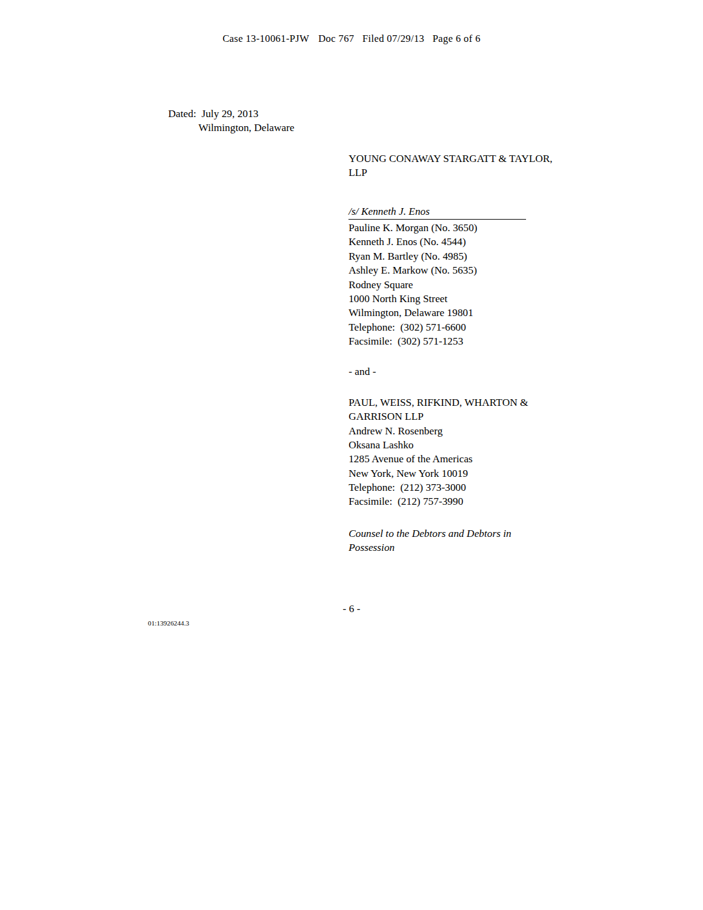Case 13-10061-PJW Doc 767 Filed 07/29/13 Page 6 of 6
Dated: July 29, 2013
Wilmington, Delaware
YOUNG CONAWAY STARGATT & TAYLOR, LLP
/s/ Kenneth J. Enos
Pauline K. Morgan (No. 3650)
Kenneth J. Enos (No. 4544)
Ryan M. Bartley (No. 4985)
Ashley E. Markow (No. 5635)
Rodney Square
1000 North King Street
Wilmington, Delaware 19801
Telephone: (302) 571-6600
Facsimile: (302) 571-1253
- and -
PAUL, WEISS, RIFKIND, WHARTON &
GARRISON LLP
Andrew N. Rosenberg
Oksana Lashko
1285 Avenue of the Americas
New York, New York 10019
Telephone: (212) 373-3000
Facsimile: (212) 757-3990
Counsel to the Debtors and Debtors in Possession
- 6 -
01:13926244.3